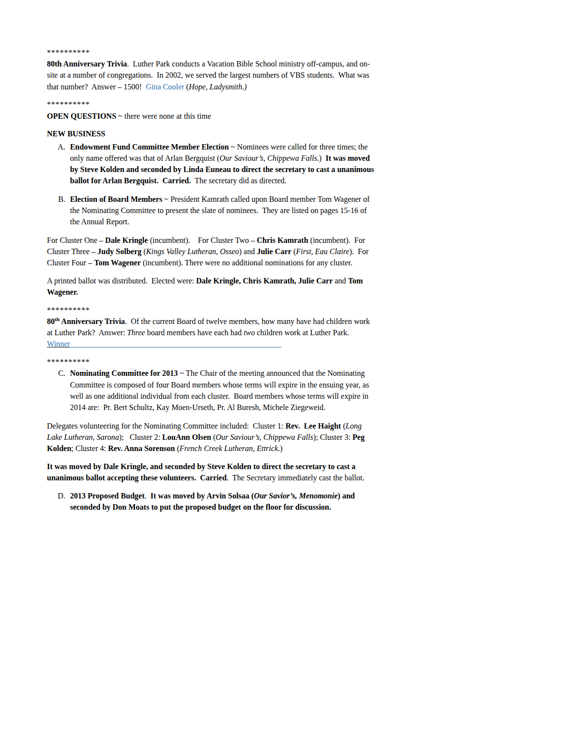**********
80th Anniversary Trivia. Luther Park conducts a Vacation Bible School ministry off-campus, and on-site at a number of congregations. In 2002, we served the largest numbers of VBS students. What was that number? Answer – 1500! Gina Cooler (Hope, Ladysmith.)
**********
OPEN QUESTIONS ~ there were none at this time
NEW BUSINESS
Endowment Fund Committee Member Election ~ Nominees were called for three times; the only name offered was that of Arlan Bergquist (Our Saviour’s, Chippewa Falls.) It was moved by Steve Kolden and seconded by Linda Euneau to direct the secretary to cast a unanimous ballot for Arlan Bergquist. Carried. The secretary did as directed.
Election of Board Members ~ President Kamrath called upon Board member Tom Wagener of the Nominating Committee to present the slate of nominees. They are listed on pages 15-16 of the Annual Report.
For Cluster One – Dale Kringle (incumbent). For Cluster Two – Chris Kamrath (incumbent). For Cluster Three – Judy Solberg (Kings Valley Lutheran, Osseo) and Julie Carr (First, Eau Claire). For Cluster Four – Tom Wagener (incumbent). There were no additional nominations for any cluster.
A printed ballot was distributed. Elected were: Dale Kringle, Chris Kamrath, Julie Carr and Tom Wagener.
**********
80th Anniversary Trivia. Of the current Board of twelve members, how many have had children work at Luther Park? Answer: Three board members have each had two children work at Luther Park. Winner______________________________________________________
**********
Nominating Committee for 2013 ~ The Chair of the meeting announced that the Nominating Committee is composed of four Board members whose terms will expire in the ensuing year, as well as one additional individual from each cluster. Board members whose terms will expire in 2014 are: Pr. Bert Schultz, Kay Moen-Urseth, Pr. Al Buresh, Michele Ziegeweid.
Delegates volunteering for the Nominating Committee included: Cluster 1: Rev. Lee Haight (Long Lake Lutheran, Sarona); Cluster 2: LouAnn Olsen (Our Saviour’s, Chippewa Falls); Cluster 3: Peg Kolden; Cluster 4: Rev. Anna Sorenson (French Creek Lutheran, Ettrick.)
It was moved by Dale Kringle, and seconded by Steve Kolden to direct the secretary to cast a unanimous ballot accepting these volunteers. Carried. The Secretary immediately cast the ballot.
2013 Proposed Budget. It was moved by Arvin Solsaa (Our Savior’s, Menomonie) and seconded by Don Moats to put the proposed budget on the floor for discussion.